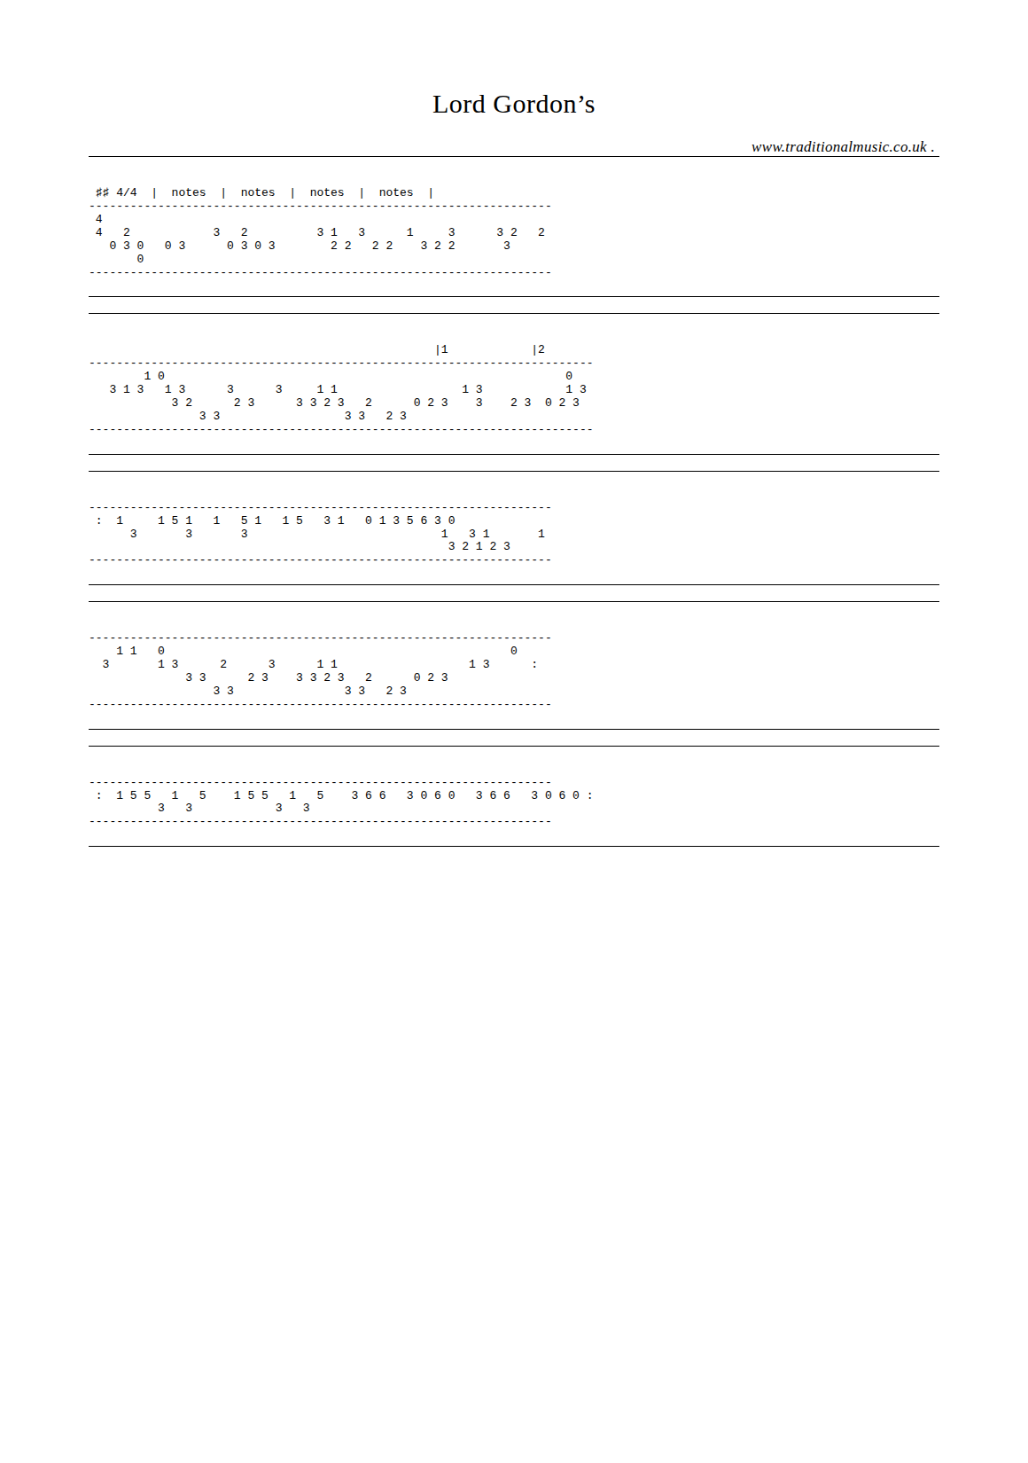Lord Gordon’s
www.traditionalmusic.co.uk .
Treble staff with two sharps, 4/4 time signature, followed by six-line guitar tablature. ♯♯ 4/4 | notes | notes | notes | notes | ------------------------------------------------------------------- 4 4 2 3 2 3 1 3 1 3 3 2 2 0 3 0 0 3 0 3 0 3 2 2 2 2 3 2 2 3 0 -------------------------------------------------------------------
Second system, includes repeat endings marked 1 and 2. |1 |2 ------------------------------------------------------------------------- 1 0 0 3 1 3 1 3 3 3 1 1 1 3 1 3 3 2 2 3 3 3 2 3 2 0 2 3 3 2 3 0 2 3 3 3 3 3 2 3 -------------------------------------------------------------------------
Third system, repeat sign at start. ------------------------------------------------------------------- : 1 1 5 1 1 5 1 1 5 3 1 0 1 3 5 6 3 0 3 3 3 1 3 1 1 3 2 1 2 3 -------------------------------------------------------------------
Fourth system, ends with repeat sign. ------------------------------------------------------------------- 1 1 0 0 3 1 3 2 3 1 1 1 3 : 3 3 2 3 3 3 2 3 2 0 2 3 3 3 3 3 2 3 -------------------------------------------------------------------
Fifth system, repeat signs at both ends. ------------------------------------------------------------------- : 1 5 5 1 5 1 5 5 1 5 3 6 6 3 0 6 0 3 6 6 3 0 6 0 : 3 3 3 3 -------------------------------------------------------------------